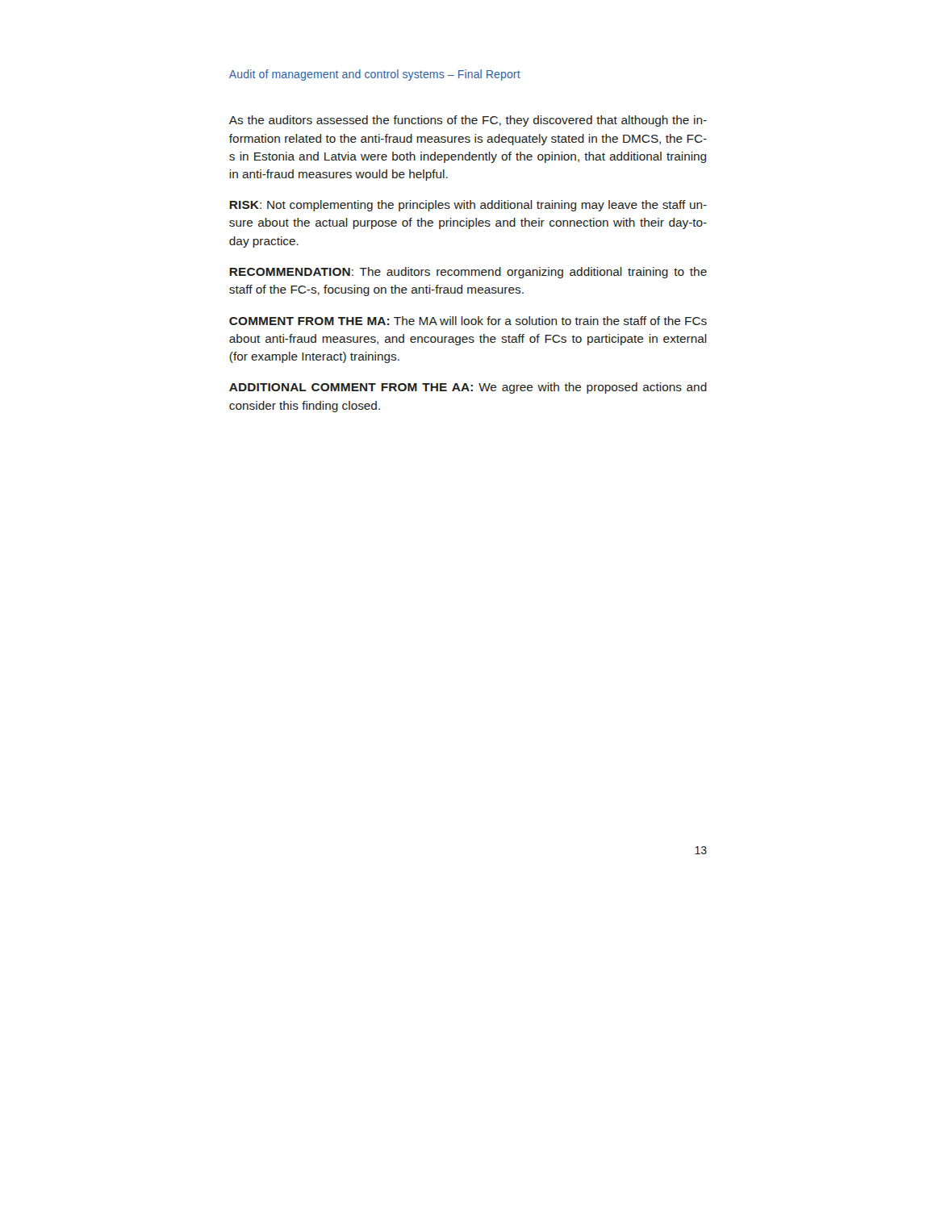Audit of management and control systems – Final Report
As the auditors assessed the functions of the FC, they discovered that although the information related to the anti-fraud measures is adequately stated in the DMCS, the FC-s in Estonia and Latvia were both independently of the opinion, that additional training in anti-fraud measures would be helpful.
RISK: Not complementing the principles with additional training may leave the staff unsure about the actual purpose of the principles and their connection with their day-to-day practice.
RECOMMENDATION: The auditors recommend organizing additional training to the staff of the FC-s, focusing on the anti-fraud measures.
COMMENT FROM THE MA: The MA will look for a solution to train the staff of the FCs about anti-fraud measures, and encourages the staff of FCs to participate in external (for example Interact) trainings.
ADDITIONAL COMMENT FROM THE AA: We agree with the proposed actions and consider this finding closed.
13